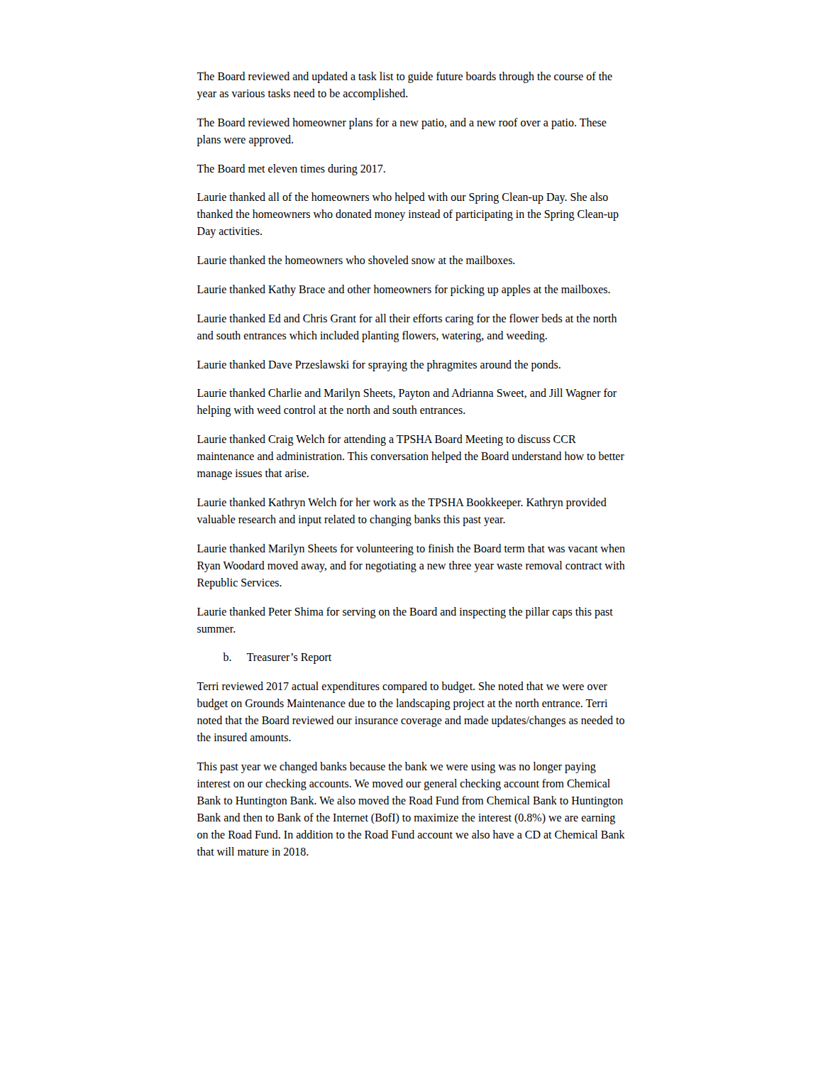The Board reviewed and updated a task list to guide future boards through the course of the year as various tasks need to be accomplished.
The Board reviewed homeowner plans for a new patio, and a new roof over a patio. These plans were approved.
The Board met eleven times during 2017.
Laurie thanked all of the homeowners who helped with our Spring Clean-up Day. She also thanked the homeowners who donated money instead of participating in the Spring Clean-up Day activities.
Laurie thanked the homeowners who shoveled snow at the mailboxes.
Laurie thanked Kathy Brace and other homeowners for picking up apples at the mailboxes.
Laurie thanked Ed and Chris Grant for all their efforts caring for the flower beds at the north and south entrances which included planting flowers, watering, and weeding.
Laurie thanked Dave Przeslawski for spraying the phragmites around the ponds.
Laurie thanked Charlie and Marilyn Sheets, Payton and Adrianna Sweet, and Jill Wagner for helping with weed control at the north and south entrances.
Laurie thanked Craig Welch for attending a TPSHA Board Meeting to discuss CCR maintenance and administration. This conversation helped the Board understand how to better manage issues that arise.
Laurie thanked Kathryn Welch for her work as the TPSHA Bookkeeper. Kathryn provided valuable research and input related to changing banks this past year.
Laurie thanked Marilyn Sheets for volunteering to finish the Board term that was vacant when Ryan Woodard moved away, and for negotiating a new three year waste removal contract with Republic Services.
Laurie thanked Peter Shima for serving on the Board and inspecting the pillar caps this past summer.
Treasurer’s Report
Terri reviewed 2017 actual expenditures compared to budget. She noted that we were over budget on Grounds Maintenance due to the landscaping project at the north entrance. Terri noted that the Board reviewed our insurance coverage and made updates/changes as needed to the insured amounts.
This past year we changed banks because the bank we were using was no longer paying interest on our checking accounts. We moved our general checking account from Chemical Bank to Huntington Bank. We also moved the Road Fund from Chemical Bank to Huntington Bank and then to Bank of the Internet (BofI) to maximize the interest (0.8%) we are earning on the Road Fund. In addition to the Road Fund account we also have a CD at Chemical Bank that will mature in 2018.